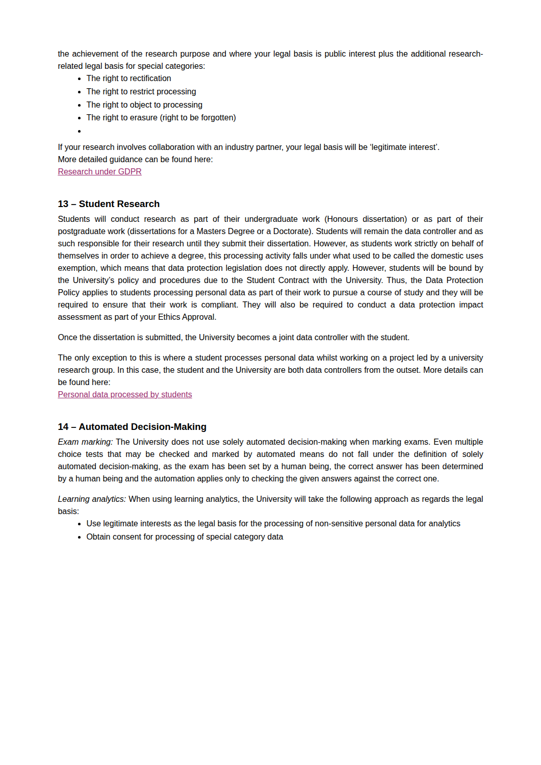the achievement of the research purpose and where your legal basis is public interest plus the additional research-related legal basis for special categories:
The right to rectification
The right to restrict processing
The right to object to processing
The right to erasure (right to be forgotten)
If your research involves collaboration with an industry partner, your legal basis will be ‘legitimate interest’.
More detailed guidance can be found here:
Research under GDPR
13 – Student Research
Students will conduct research as part of their undergraduate work (Honours dissertation) or as part of their postgraduate work (dissertations for a Masters Degree or a Doctorate). Students will remain the data controller and as such responsible for their research until they submit their dissertation. However, as students work strictly on behalf of themselves in order to achieve a degree, this processing activity falls under what used to be called the domestic uses exemption, which means that data protection legislation does not directly apply. However, students will be bound by the University’s policy and procedures due to the Student Contract with the University. Thus, the Data Protection Policy applies to students processing personal data as part of their work to pursue a course of study and they will be required to ensure that their work is compliant. They will also be required to conduct a data protection impact assessment as part of your Ethics Approval.
Once the dissertation is submitted, the University becomes a joint data controller with the student.
The only exception to this is where a student processes personal data whilst working on a project led by a university research group. In this case, the student and the University are both data controllers from the outset. More details can be found here:
Personal data processed by students
14 – Automated Decision-Making
Exam marking: The University does not use solely automated decision-making when marking exams. Even multiple choice tests that may be checked and marked by automated means do not fall under the definition of solely automated decision-making, as the exam has been set by a human being, the correct answer has been determined by a human being and the automation applies only to checking the given answers against the correct one.
Learning analytics: When using learning analytics, the University will take the following approach as regards the legal basis:
Use legitimate interests as the legal basis for the processing of non-sensitive personal data for analytics
Obtain consent for processing of special category data